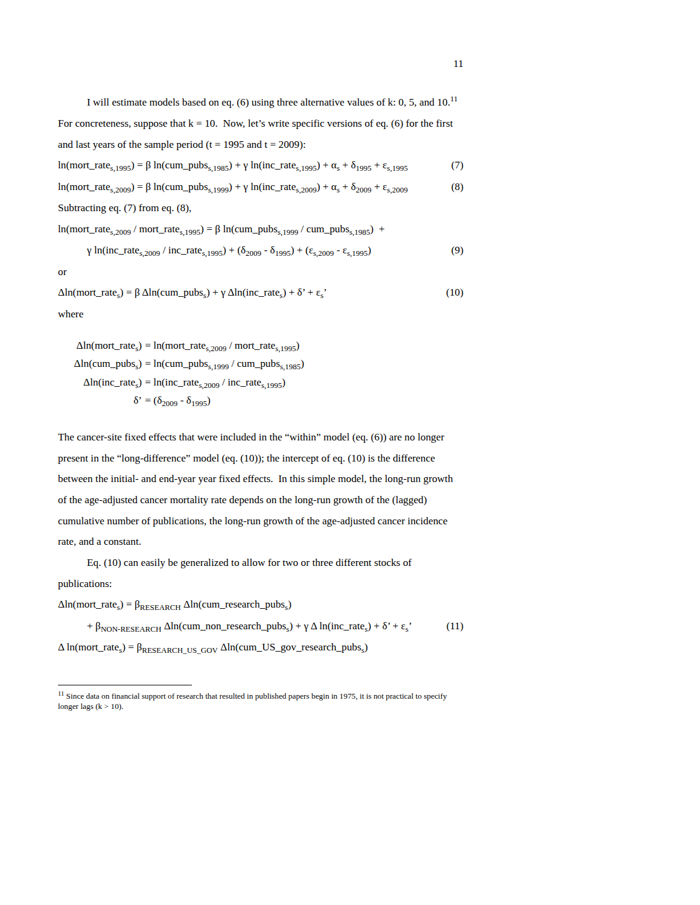11
I will estimate models based on eq. (6) using three alternative values of k: 0, 5, and 10.11
For concreteness, suppose that k = 10. Now, let’s write specific versions of eq. (6) for the first and last years of the sample period (t = 1995 and t = 2009):
ln(mort_rates,1995) = β ln(cum_pubss,1985) + γ ln(inc_rates,1995) + αs + δ1995 + εs,1995(7)
ln(mort_rates,2009) = β ln(cum_pubss,1999) + γ ln(inc_rates,2009) + αs + δ2009 + εs,2009(8)
Subtracting eq. (7) from eq. (8),
ln(mort_rates,2009 / mort_rates,1995) = β ln(cum_pubss,1999 / cum_pubss,1985) +
γ ln(inc_rates,2009 / inc_rates,1995) + (δ2009 - δ1995) + (εs,2009 - εs,1995)(9)
or
Δln(mort_rates) = β Δln(cum_pubss) + γ Δln(inc_rates) + δ’ + εs’(10)
where
| Δln(mort_rate s ) | = ln(mort_rate s,2009 / mort_rate s,1995 ) |
| Δln(cum_pubs s ) | = ln(cum_pubs s,1999 / cum_pubs s,1985 ) |
| Δln(inc_rate s ) | = ln(inc_rate s,2009 / inc_rate s,1995 ) |
| δ’ | = (δ 2009 - δ 1995 ) |
The cancer-site fixed effects that were included in the “within” model (eq. (6)) are no longer present in the “long-difference” model (eq. (10)); the intercept of eq. (10) is the difference between the initial- and end-year year fixed effects. In this simple model, the long-run growth of the age-adjusted cancer mortality rate depends on the long-run growth of the (lagged) cumulative number of publications, the long-run growth of the age-adjusted cancer incidence rate, and a constant.
Eq. (10) can easily be generalized to allow for two or three different stocks of publications:
Δln(mort_rates) = βRESEARCH Δln(cum_research_pubss)
+ βNON-RESEARCH Δln(cum_non_research_pubss) + γ Δ ln(inc_rates) + δ’ + εs’(11)
Δ ln(mort_rates) = βRESEARCH_US_GOV Δln(cum_US_gov_research_pubss)
11 Since data on financial support of research that resulted in published papers begin in 1975, it is not practical to specify longer lags (k > 10).